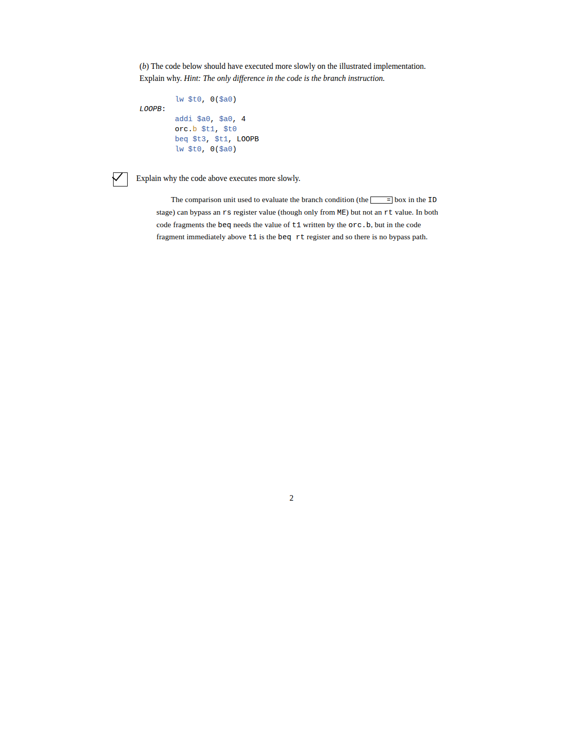(b) The code below should have executed more slowly on the illustrated implementation. Explain why. Hint: The only difference in the code is the branch instruction.
        lw $t0, 0($a0)
LOOPB:
        addi $a0, $a0, 4
        orc.b $t1, $t0
        beq $t3, $t1, LOOPB
        lw $t0, 0($a0)
Explain why the code above executes more slowly.
The comparison unit used to evaluate the branch condition (the = box in the ID stage) can bypass an rs register value (though only from ME) but not an rt value. In both code fragments the beq needs the value of t1 written by the orc.b, but in the code fragment immediately above t1 is the beq rt register and so there is no bypass path.
2